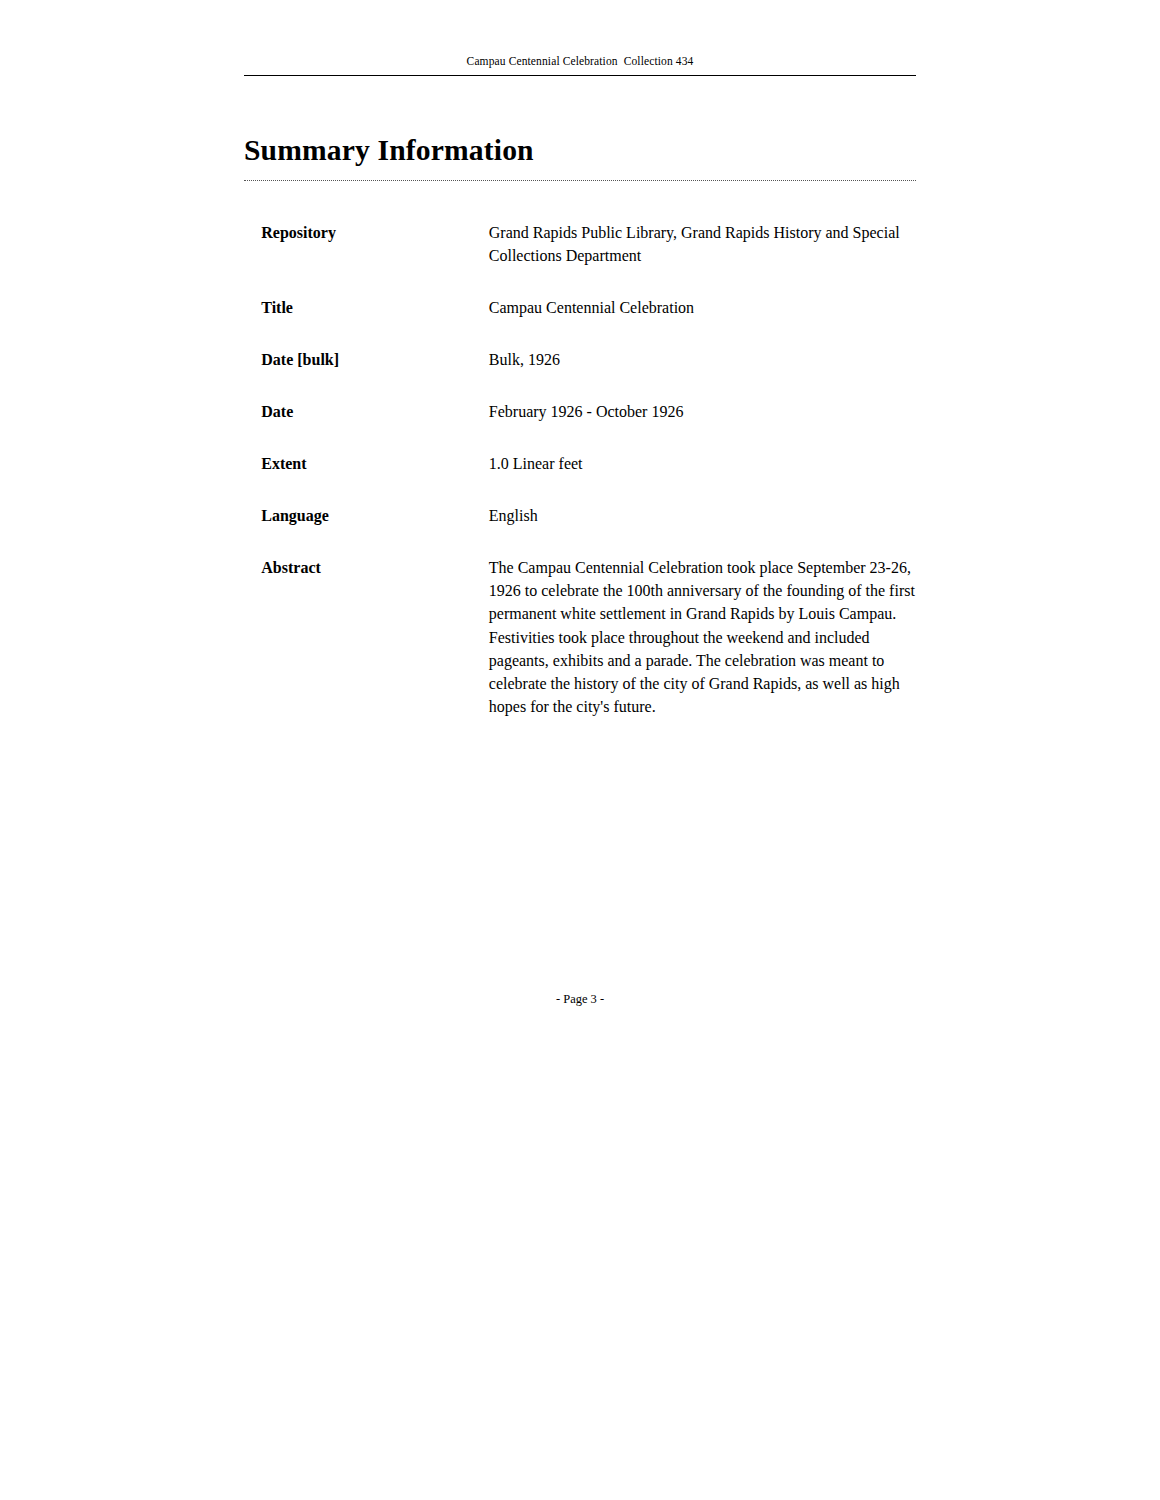Campau Centennial Celebration Collection 434
Summary Information
Repository
Grand Rapids Public Library, Grand Rapids History and Special Collections Department
Title
Campau Centennial Celebration
Date [bulk]
Bulk, 1926
Date
February 1926 - October 1926
Extent
1.0 Linear feet
Language
English
Abstract
The Campau Centennial Celebration took place September 23-26, 1926 to celebrate the 100th anniversary of the founding of the first permanent white settlement in Grand Rapids by Louis Campau. Festivities took place throughout the weekend and included pageants, exhibits and a parade. The celebration was meant to celebrate the history of the city of Grand Rapids, as well as high hopes for the city's future.
- Page 3 -